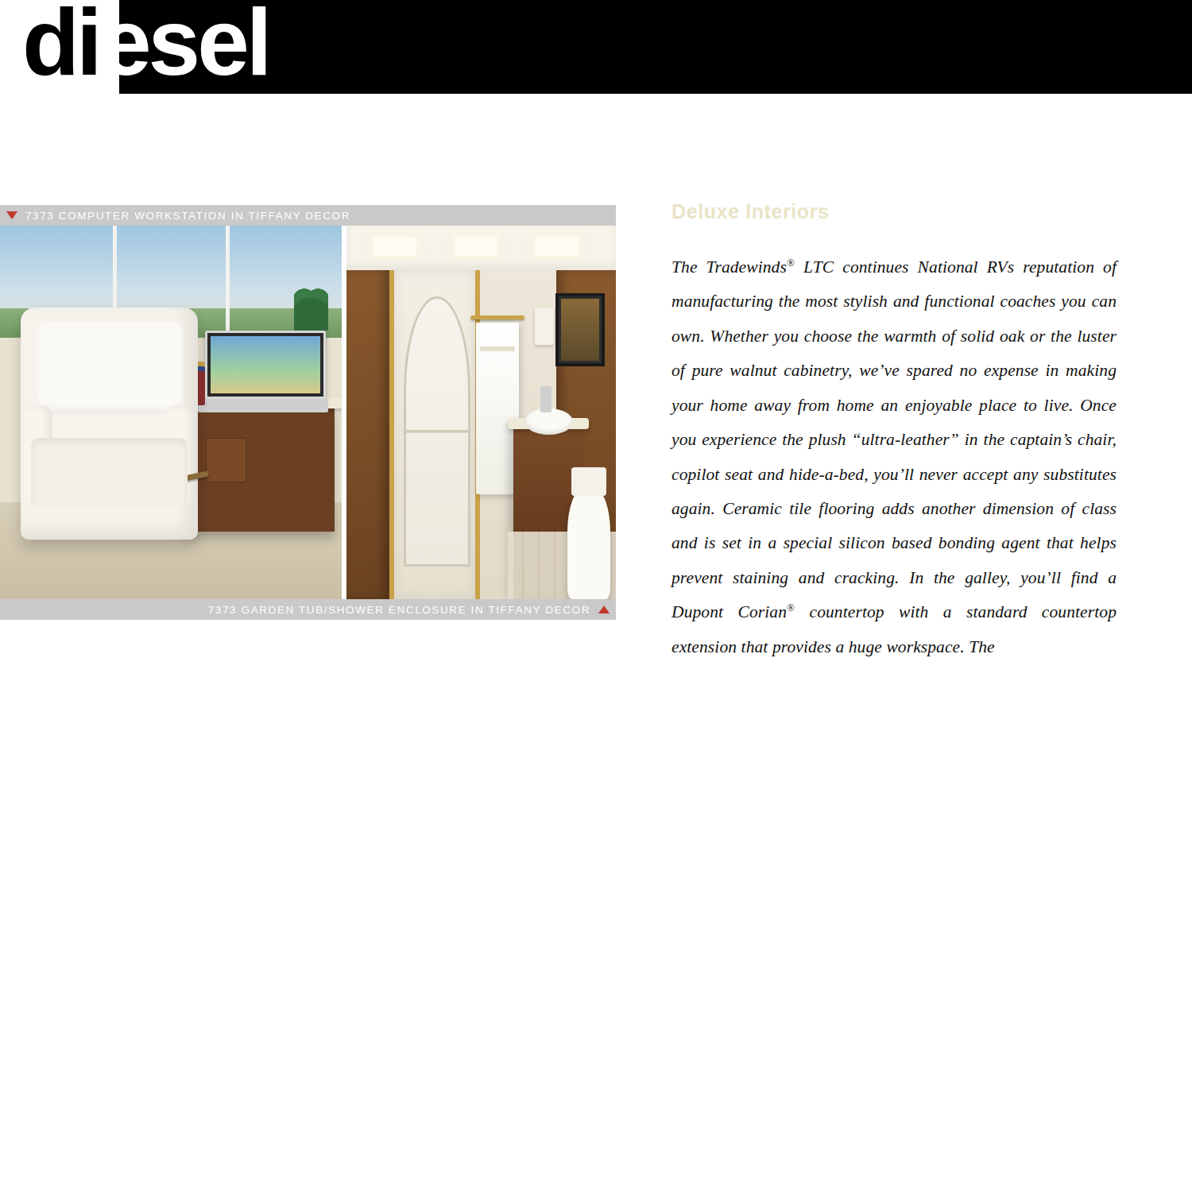diesel
7373 COMPUTER WORKSTATION IN TIFFANY DECOR
7373 GARDEN TUB/SHOWER ENCLOSURE IN TIFFANY DECOR
Deluxe Interiors
The Tradewinds® LTC continues National RVs reputation of manufacturing the most stylish and functional coaches you can own. Whether you choose the warmth of solid oak or the luster of pure walnut cabinetry, we’ve spared no expense in making your home away from home an enjoyable place to live. Once you experience the plush “ultra-leather” in the captain’s chair, copilot seat and hide-a-bed, you’ll never accept any substitutes again. Ceramic tile flooring adds another dimension of class and is set in a special silicon based bonding agent that helps prevent staining and cracking. In the galley, you’ll find a Dupont Corian® countertop with a standard countertop extension that provides a huge workspace. The